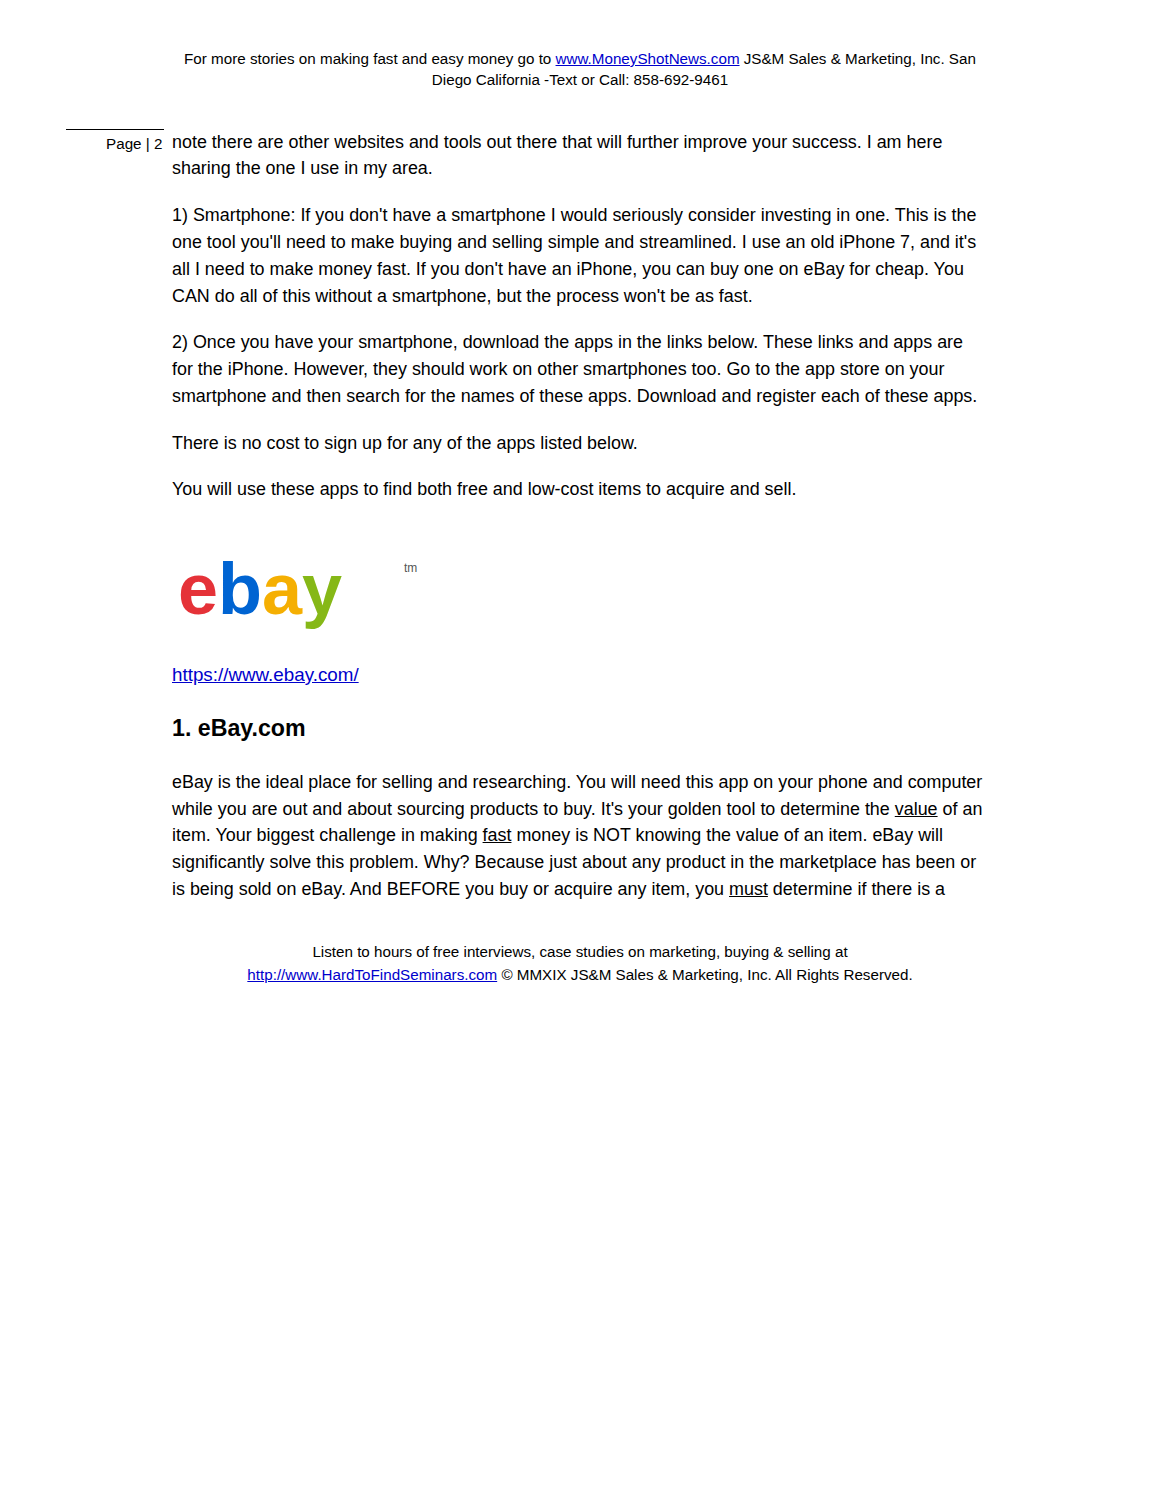For more stories on making fast and easy money go to www.MoneyShotNews.com JS&M Sales & Marketing, Inc. San Diego California -Text or Call: 858-692-9461
Page | 2
note there are other websites and tools out there that will further improve your success. I am here sharing the one I use in my area.
1) Smartphone: If you don't have a smartphone I would seriously consider investing in one. This is the one tool you'll need to make buying and selling simple and streamlined. I use an old iPhone 7, and it's all I need to make money fast. If you don't have an iPhone, you can buy one on eBay for cheap. You CAN do all of this without a smartphone, but the process won't be as fast.
2) Once you have your smartphone, download the apps in the links below. These links and apps are for the iPhone. However, they should work on other smartphones too. Go to the app store on your smartphone and then search for the names of these apps. Download and register each of these apps.
There is no cost to sign up for any of the apps listed below.
You will use these apps to find both free and low-cost items to acquire and sell.
https://www.ebay.com/
1. eBay.com
eBay is the ideal place for selling and researching. You will need this app on your phone and computer while you are out and about sourcing products to buy. It's your golden tool to determine the value of an item. Your biggest challenge in making fast money is NOT knowing the value of an item. eBay will significantly solve this problem. Why? Because just about any product in the marketplace has been or is being sold on eBay. And BEFORE you buy or acquire any item, you must determine if there is a
Listen to hours of free interviews, case studies on marketing, buying & selling at
http://www.HardToFindSeminars.com © MMXIX JS&M Sales & Marketing, Inc. All Rights Reserved.